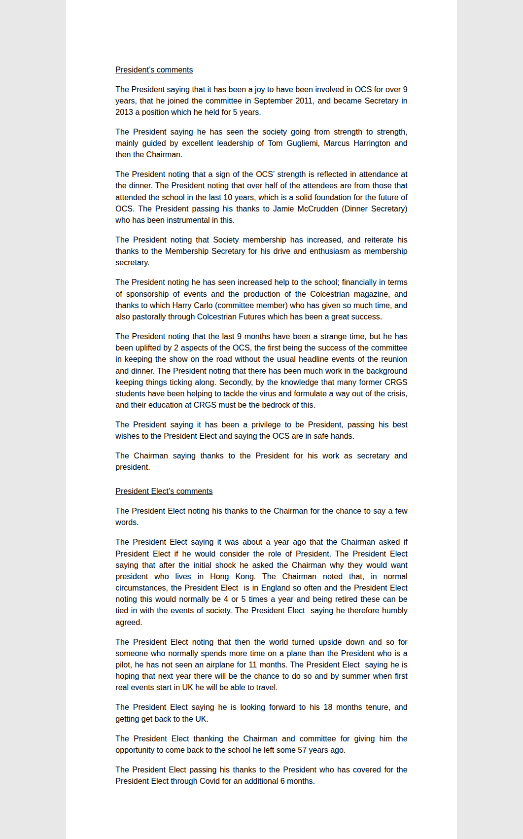President’s comments
The President saying that it has been a joy to have been involved in OCS for over 9 years, that he joined the committee in September 2011, and became Secretary in 2013 a position which he held for 5 years.
The President saying he has seen the society going from strength to strength, mainly guided by excellent leadership of Tom Gugliemi, Marcus Harrington and then the Chairman.
The President noting that a sign of the OCS’ strength is reflected in attendance at the dinner. The President noting that over half of the attendees are from those that attended the school in the last 10 years, which is a solid foundation for the future of OCS. The President passing his thanks to Jamie McCrudden (Dinner Secretary) who has been instrumental in this.
The President noting that Society membership has increased, and reiterate his thanks to the Membership Secretary for his drive and enthusiasm as membership secretary.
The President noting he has seen increased help to the school; financially in terms of sponsorship of events and the production of the Colcestrian magazine, and thanks to which Harry Carlo (committee member) who has given so much time, and also pastorally through Colcestrian Futures which has been a great success.
The President noting that the last 9 months have been a strange time, but he has been uplifted by 2 aspects of the OCS, the first being the success of the committee in keeping the show on the road without the usual headline events of the reunion and dinner. The President noting that there has been much work in the background keeping things ticking along. Secondly, by the knowledge that many former CRGS students have been helping to tackle the virus and formulate a way out of the crisis, and their education at CRGS must be the bedrock of this.
The President saying it has been a privilege to be President, passing his best wishes to the President Elect and saying the OCS are in safe hands.
The Chairman saying thanks to the President for his work as secretary and president.
President Elect’s comments
The President Elect noting his thanks to the Chairman for the chance to say a few words.
The President Elect saying it was about a year ago that the Chairman asked if President Elect if he would consider the role of President. The President Elect saying that after the initial shock he asked the Chairman why they would want president who lives in Hong Kong. The Chairman noted that, in normal circumstances, the President Elect is in England so often and the President Elect noting this would normally be 4 or 5 times a year and being retired these can be tied in with the events of society. The President Elect saying he therefore humbly agreed.
The President Elect noting that then the world turned upside down and so for someone who normally spends more time on a plane than the President who is a pilot, he has not seen an airplane for 11 months. The President Elect saying he is hoping that next year there will be the chance to do so and by summer when first real events start in UK he will be able to travel.
The President Elect saying he is looking forward to his 18 months tenure, and getting get back to the UK.
The President Elect thanking the Chairman and committee for giving him the opportunity to come back to the school he left some 57 years ago.
The President Elect passing his thanks to the President who has covered for the President Elect through Covid for an additional 6 months.